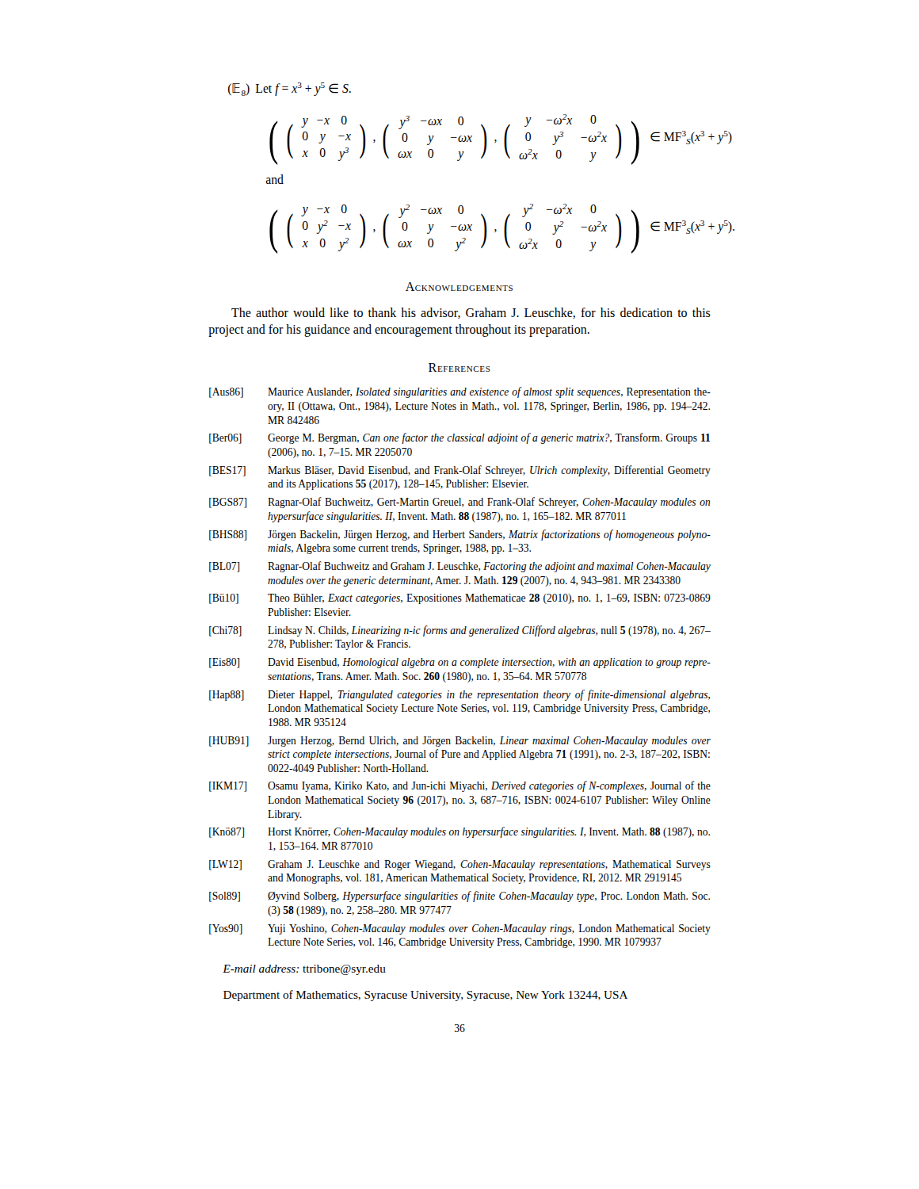(𝔼8) Let f = x3 + y5 ∈ S.
( (
| y | −x | 0 |
| 0 | y | −x |
| x | 0 | y 3 |
) , (
| y 3 | −ωx | 0 |
| 0 | y | −ωx |
| ωx | 0 | y |
) , (
| y | −ω 2 x | 0 |
| 0 | y 3 | −ω 2 x |
| ω 2 x | 0 | y |
) ) ∈ MF3S(x3 + y5)
and
( (
| y | −x | 0 |
| 0 | y 2 | −x |
| x | 0 | y 2 |
) , (
| y 2 | −ωx | 0 |
| 0 | y | −ωx |
| ωx | 0 | y 2 |
) , (
| y 2 | −ω 2 x | 0 |
| 0 | y 2 | −ω 2 x |
| ω 2 x | 0 | y |
) ) ∈ MF3S(x3 + y5).
Acknowledgements
The author would like to thank his advisor, Graham J. Leuschke, for his dedication to this project and for his guidance and encouragement throughout its preparation.
References
[Aus86]
Maurice Auslander, Isolated singularities and existence of almost split sequences, Representation theory, II (Ottawa, Ont., 1984), Lecture Notes in Math., vol. 1178, Springer, Berlin, 1986, pp. 194–242. MR 842486
[Ber06]
George M. Bergman, Can one factor the classical adjoint of a generic matrix?, Transform. Groups 11 (2006), no. 1, 7–15. MR 2205070
[BES17]
Markus Bläser, David Eisenbud, and Frank-Olaf Schreyer, Ulrich complexity, Differential Geometry and its Applications 55 (2017), 128–145, Publisher: Elsevier.
[BGS87]
Ragnar-Olaf Buchweitz, Gert-Martin Greuel, and Frank-Olaf Schreyer, Cohen-Macaulay modules on hypersurface singularities. II, Invent. Math. 88 (1987), no. 1, 165–182. MR 877011
[BHS88]
Jörgen Backelin, Jürgen Herzog, and Herbert Sanders, Matrix factorizations of homogeneous polynomials, Algebra some current trends, Springer, 1988, pp. 1–33.
[BL07]
Ragnar-Olaf Buchweitz and Graham J. Leuschke, Factoring the adjoint and maximal Cohen-Macaulay modules over the generic determinant, Amer. J. Math. 129 (2007), no. 4, 943–981. MR 2343380
[Bü10]
Theo Bühler, Exact categories, Expositiones Mathematicae 28 (2010), no. 1, 1–69, ISBN: 0723-0869 Publisher: Elsevier.
[Chi78]
Lindsay N. Childs, Linearizing n-ic forms and generalized Clifford algebras, null 5 (1978), no. 4, 267–278, Publisher: Taylor & Francis.
[Eis80]
David Eisenbud, Homological algebra on a complete intersection, with an application to group representations, Trans. Amer. Math. Soc. 260 (1980), no. 1, 35–64. MR 570778
[Hap88]
Dieter Happel, Triangulated categories in the representation theory of finite-dimensional algebras, London Mathematical Society Lecture Note Series, vol. 119, Cambridge University Press, Cambridge, 1988. MR 935124
[HUB91]
Jurgen Herzog, Bernd Ulrich, and Jörgen Backelin, Linear maximal Cohen-Macaulay modules over strict complete intersections, Journal of Pure and Applied Algebra 71 (1991), no. 2-3, 187–202, ISBN: 0022-4049 Publisher: North-Holland.
[IKM17]
Osamu Iyama, Kiriko Kato, and Jun-ichi Miyachi, Derived categories of N-complexes, Journal of the London Mathematical Society 96 (2017), no. 3, 687–716, ISBN: 0024-6107 Publisher: Wiley Online Library.
[Knö87]
Horst Knörrer, Cohen-Macaulay modules on hypersurface singularities. I, Invent. Math. 88 (1987), no. 1, 153–164. MR 877010
[LW12]
Graham J. Leuschke and Roger Wiegand, Cohen-Macaulay representations, Mathematical Surveys and Monographs, vol. 181, American Mathematical Society, Providence, RI, 2012. MR 2919145
[Sol89]
Øyvind Solberg, Hypersurface singularities of finite Cohen-Macaulay type, Proc. London Math. Soc. (3) 58 (1989), no. 2, 258–280. MR 977477
[Yos90]
Yuji Yoshino, Cohen-Macaulay modules over Cohen-Macaulay rings, London Mathematical Society Lecture Note Series, vol. 146, Cambridge University Press, Cambridge, 1990. MR 1079937
E-mail address: ttribone@syr.edu
Department of Mathematics, Syracuse University, Syracuse, New York 13244, USA
36